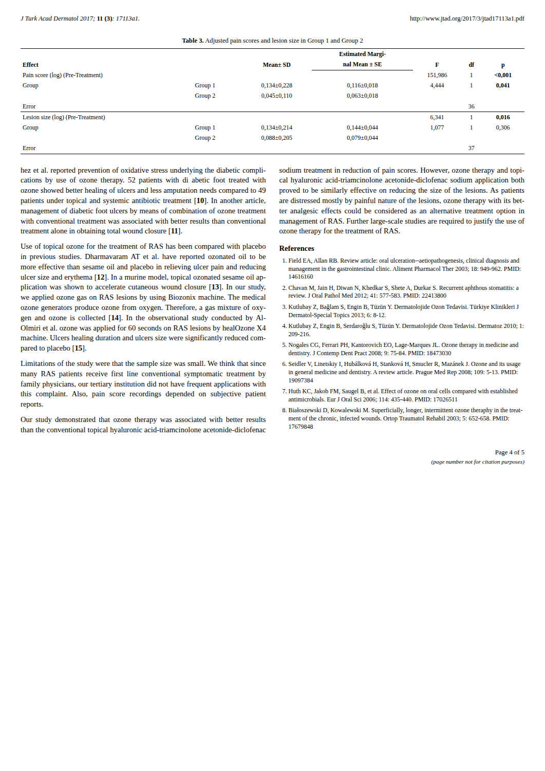J Turk Acad Dermatol 2017; 11 (3): 17113a1.
http://www.jtad.org/2017/3/jtad17113a1.pdf
Table 3. Adjusted pain scores and lesion size in Group 1 and Group 2
| Effect | | Mean± SD | Estimated Margi- | F | df | p |
| --- | --- | --- | --- | --- | --- | --- |
| nal Mean ± SE |
| Pain score (log) (Pre-Treatment) | | | | 151,986 | 1 | <0,001 |
| Group | Group 1 | 0,134±0,228 | 0,116±0,018 | 4,444 | 1 | 0,041 |
| | Group 2 | 0,045±0,110 | 0,063±0,018 | | | |
| Error | | | | | 36 | |
| Lesion size (log) (Pre-Treatment) | | | | 6,341 | 1 | 0,016 |
| Group | Group 1 | 0,134±0,214 | 0,144±0,044 | 1,077 | 1 | 0,306 |
| | Group 2 | 0,088±0,205 | 0,079±0,044 | | | |
| Error | | | | | 37 | |
hez et al. reported prevention of oxidative stress underlying the diabetic complications by use of ozone therapy. 52 patients with di abetic foot treated with ozone showed better healing of ulcers and less amputation needs compared to 49 patients under topical and systemic antibiotic treatment [10]. In another article, management of diabetic foot ulcers by means of combination of ozone treatment with conventional treatment was associated with better results than conventional treatment alone in obtaining total wound closure [11].
Use of topical ozone for the treatment of RAS has been compared with placebo in previous studies. Dharmavaram AT et al. have reported ozonated oil to be more effective than sesame oil and placebo in relieving ulcer pain and reducing ulcer size and erythema [12]. In a murine model, topical ozonated sesame oil application was shown to accelerate cutaneous wound closure [13]. In our study, we applied ozone gas on RAS lesions by using Biozonix machine. The medical ozone generators produce ozone from oxygen. Therefore, a gas mixture of oxygen and ozone is collected [14]. In the observational study conducted by Al-Olmiri et al. ozone was applied for 60 seconds on RAS lesions by healOzone X4 machine. Ulcers healing duration and ulcers size were significantly reduced compared to placebo [15].
Limitations of the study were that the sample size was small. We think that since many RAS patients receive first line conventional symptomatic treatment by family physicians, our tertiary institution did not have frequent applications with this complaint. Also, pain score recordings depended on subjective patient reports.
Our study demonstrated that ozone therapy was associated with better results than the conventional topical hyaluronic acid-triamcinolone acetonide-diclofenac sodium treatment in reduction of pain scores. However, ozone therapy and topical hyaluronic acid-triamcinolone acetonide-diclofenac sodium application both proved to be similarly effective on reducing the size of the lesions. As patients are distressed mostly by painful nature of the lesions, ozone therapy with its better analgesic effects could be considered as an alternative treatment option in management of RAS. Further large-scale studies are required to justify the use of ozone therapy for the treatment of RAS.
References
Field EA, Allan RB. Review article: oral ulceration--aetiopathogenesis, clinical diagnosis and management in the gastrointestinal clinic. Aliment Pharmacol Ther 2003; 18: 949-962. PMID: 14616160
Chavan M, Jain H, Diwan N, Khedkar S, Shete A, Durkar S. Recurrent aphthous stomatitis: a review. J Oral Pathol Med 2012; 41: 577-583. PMID: 22413800
Kutlubay Z, Bağlam S, Engin B, Tüzün Y. Dermatolojide Ozon Tedavisi. Türkiye Klinikleri J Dermatol-Special Topics 2013; 6: 8-12.
Kutlubay Z, Engin B, Serdaroğlu S, Tüzün Y. Dermatolojide Ozon Tedavisi. Dermatoz 2010; 1: 209-216.
Nogales CG, Ferrari PH, Kantorovich EO, Lage-Marques JL. Ozone therapy in medicine and dentistry. J Contemp Dent Pract 2008; 9: 75-84. PMID: 18473030
Seidler V, Linetskiy I, Hubálková H, Stanková H, Smucler R, Mazánek J. Ozone and its usage in general medicine and dentistry. A review article. Prague Med Rep 2008; 109: 5-13. PMID: 19097384
Huth KC, Jakob FM, Saugel B, et al. Effect of ozone on oral cells compared with established antimicrobials. Eur J Oral Sci 2006; 114: 435-440. PMID: 17026511
Białoszewski D, Kowalewski M. Superficially, longer, intermittent ozone theraphy in the treatment of the chronic, infected wounds. Ortop Traumatol Rehabil 2003; 5: 652-658. PMID: 17679848
Page 4 of 5
(page number not for citation purposes)